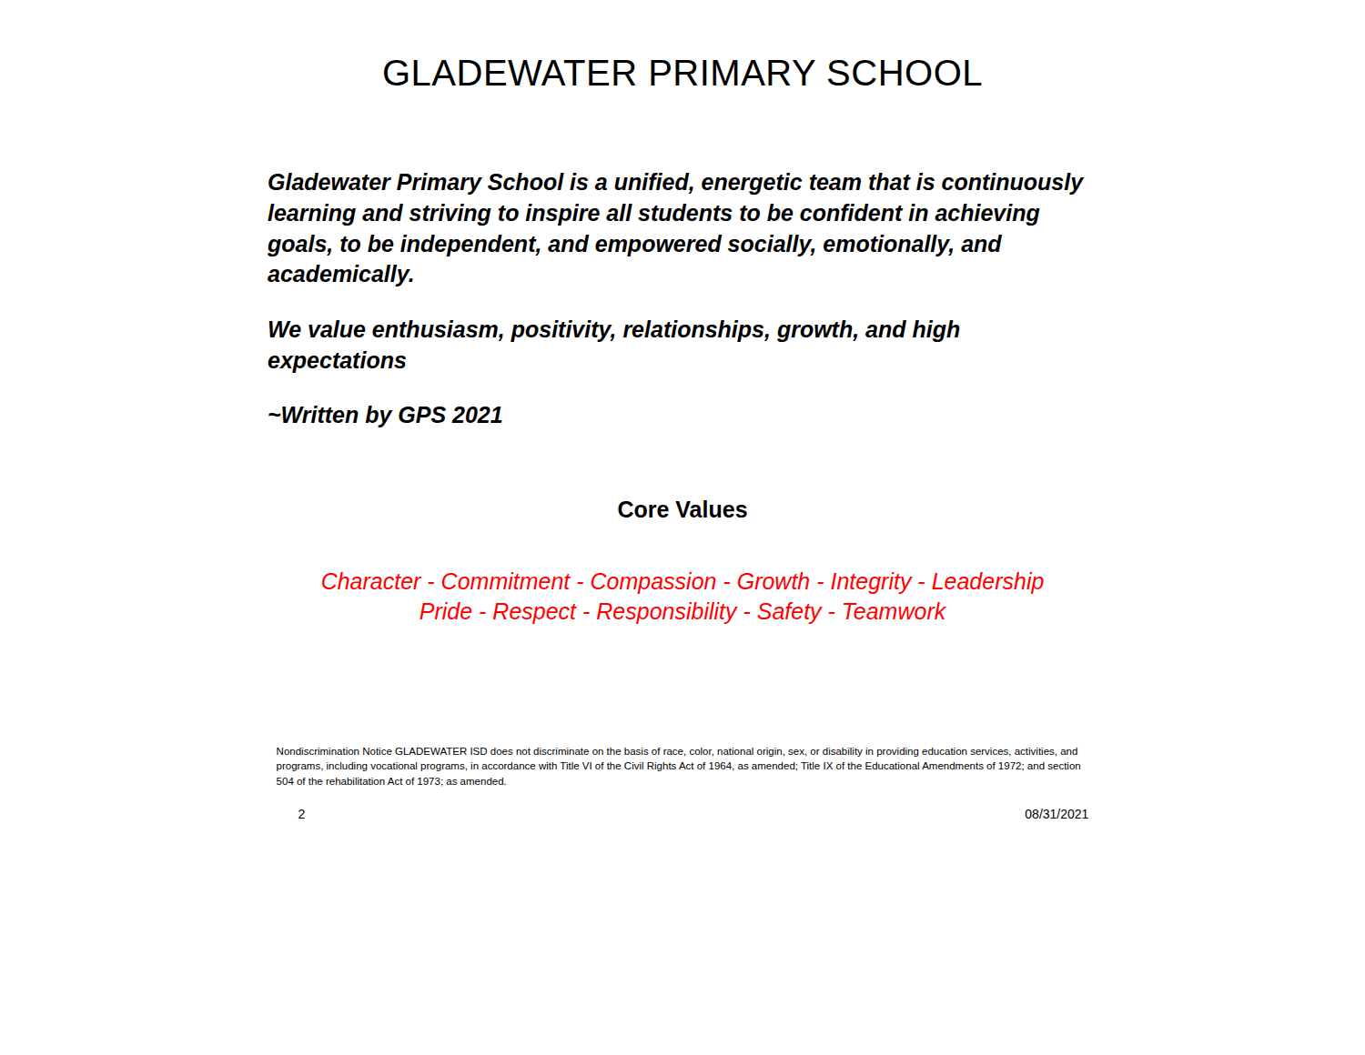GLADEWATER PRIMARY SCHOOL
Gladewater Primary School is a unified, energetic team that is continuously learning and striving to inspire all students to be confident in achieving goals, to be independent, and empowered socially, emotionally, and academically.
We value enthusiasm, positivity, relationships, growth, and high expectations
~Written by GPS 2021
Core Values
Character - Commitment - Compassion - Growth - Integrity - Leadership
Pride - Respect - Responsibility - Safety - Teamwork
Nondiscrimination Notice GLADEWATER ISD does not discriminate on the basis of race, color, national origin, sex, or disability in providing education services, activities, and programs, including vocational programs, in accordance with Title VI of the Civil Rights Act of 1964, as amended; Title IX of the Educational Amendments of 1972; and section 504 of the rehabilitation Act of 1973; as amended.
2 08/31/2021